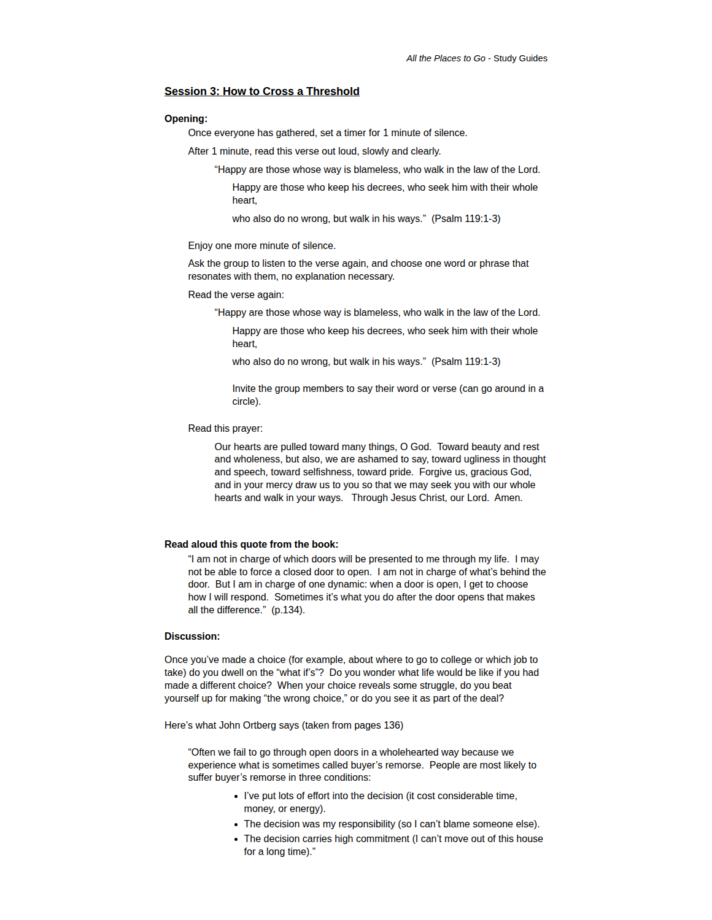All the Places to Go - Study Guides
Session 3: How to Cross a Threshold
Opening:
Once everyone has gathered, set a timer for 1 minute of silence.
After 1 minute, read this verse out loud, slowly and clearly.
“Happy are those whose way is blameless, who walk in the law of the Lord.
Happy are those who keep his decrees, who seek him with their whole heart,
who also do no wrong, but walk in his ways.” (Psalm 119:1-3)
Enjoy one more minute of silence.
Ask the group to listen to the verse again, and choose one word or phrase that resonates with them, no explanation necessary.
Read the verse again:
“Happy are those whose way is blameless, who walk in the law of the Lord.
Happy are those who keep his decrees, who seek him with their whole heart,
who also do no wrong, but walk in his ways.” (Psalm 119:1-3)
Invite the group members to say their word or verse (can go around in a circle).
Read this prayer:
Our hearts are pulled toward many things, O God. Toward beauty and rest and wholeness, but also, we are ashamed to say, toward ugliness in thought and speech, toward selfishness, toward pride. Forgive us, gracious God, and in your mercy draw us to you so that we may seek you with our whole hearts and walk in your ways. Through Jesus Christ, our Lord. Amen.
Read aloud this quote from the book:
“I am not in charge of which doors will be presented to me through my life. I may not be able to force a closed door to open. I am not in charge of what’s behind the door. But I am in charge of one dynamic: when a door is open, I get to choose how I will respond. Sometimes it’s what you do after the door opens that makes all the difference.” (p.134).
Discussion:
Once you’ve made a choice (for example, about where to go to college or which job to take) do you dwell on the “what if’s”? Do you wonder what life would be like if you had made a different choice? When your choice reveals some struggle, do you beat yourself up for making “the wrong choice,” or do you see it as part of the deal?
Here’s what John Ortberg says (taken from pages 136)
“Often we fail to go through open doors in a wholehearted way because we experience what is sometimes called buyer’s remorse. People are most likely to suffer buyer’s remorse in three conditions:
I’ve put lots of effort into the decision (it cost considerable time, money, or energy).
The decision was my responsibility (so I can’t blame someone else).
The decision carries high commitment (I can’t move out of this house for a long time).”